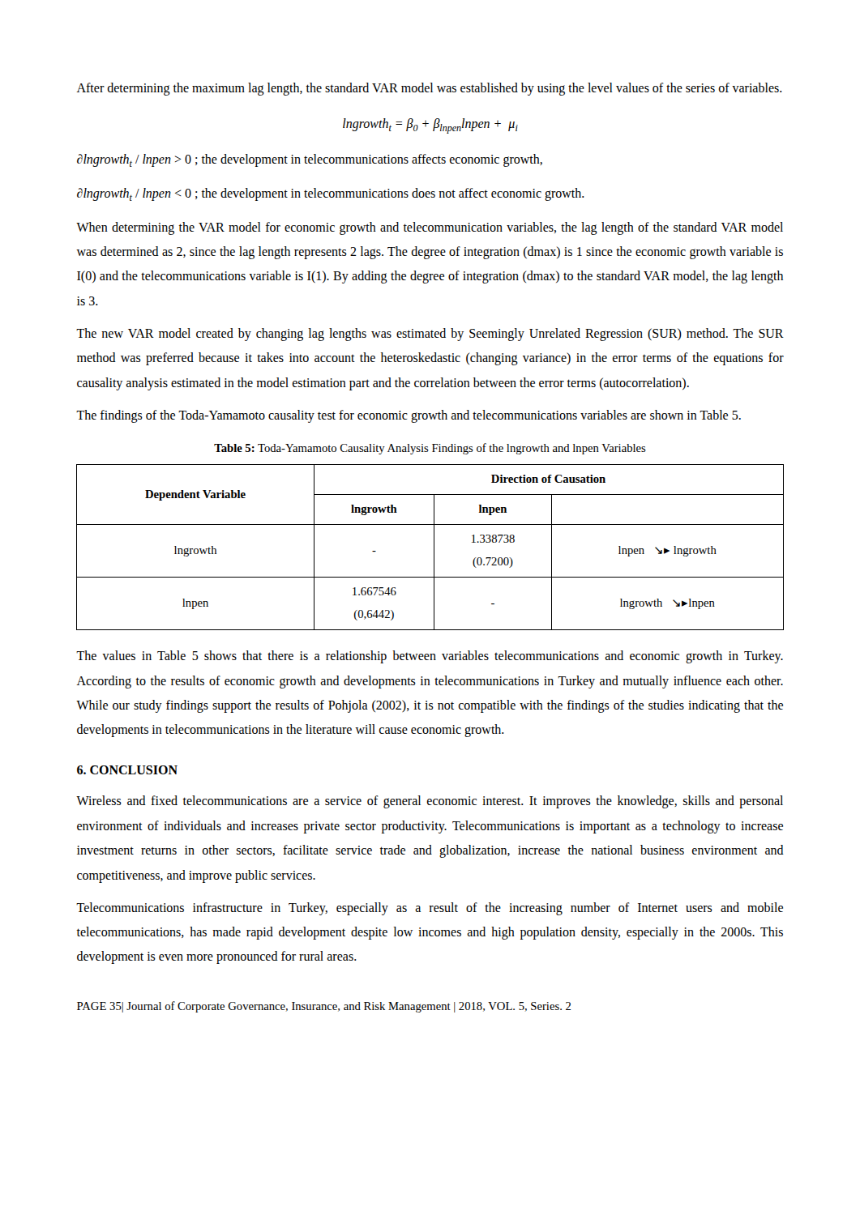After determining the maximum lag length, the standard VAR model was established by using the level values of the series of variables.
lngrowtht = β0 + βlnpen lnpen + μi
∂lngrowtht / lnpen > 0 ; the development in telecommunications affects economic growth,
∂lngrowtht / lnpen < 0 ; the development in telecommunications does not affect economic growth.
When determining the VAR model for economic growth and telecommunication variables, the lag length of the standard VAR model was determined as 2, since the lag length represents 2 lags. The degree of integration (dmax) is 1 since the economic growth variable is I(0) and the telecommunications variable is I(1). By adding the degree of integration (dmax) to the standard VAR model, the lag length is 3.
The new VAR model created by changing lag lengths was estimated by Seemingly Unrelated Regression (SUR) method. The SUR method was preferred because it takes into account the heteroskedastic (changing variance) in the error terms of the equations for causality analysis estimated in the model estimation part and the correlation between the error terms (autocorrelation).
The findings of the Toda-Yamamoto causality test for economic growth and telecommunications variables are shown in Table 5.
Table 5: Toda-Yamamoto Causality Analysis Findings of the lngrowth and lnpen Variables
| Dependent Variable | Direction of Causation |
| lngrowth | lnpen | |
| lngrowth | - | 1.338738 (0.7200) | lnpen ↘▸ lngrowth |
| lnpen | 1.667546 (0,6442) | - | lngrowth ↘▸ lnpen |
The values in Table 5 shows that there is a relationship between variables telecommunications and economic growth in Turkey. According to the results of economic growth and developments in telecommunications in Turkey and mutually influence each other. While our study findings support the results of Pohjola (2002), it is not compatible with the findings of the studies indicating that the developments in telecommunications in the literature will cause economic growth.
6. CONCLUSION
Wireless and fixed telecommunications are a service of general economic interest. It improves the knowledge, skills and personal environment of individuals and increases private sector productivity. Telecommunications is important as a technology to increase investment returns in other sectors, facilitate service trade and globalization, increase the national business environment and competitiveness, and improve public services.
Telecommunications infrastructure in Turkey, especially as a result of the increasing number of Internet users and mobile telecommunications, has made rapid development despite low incomes and high population density, especially in the 2000s. This development is even more pronounced for rural areas.
PAGE 35| Journal of Corporate Governance, Insurance, and Risk Management | 2018, VOL. 5, Series. 2